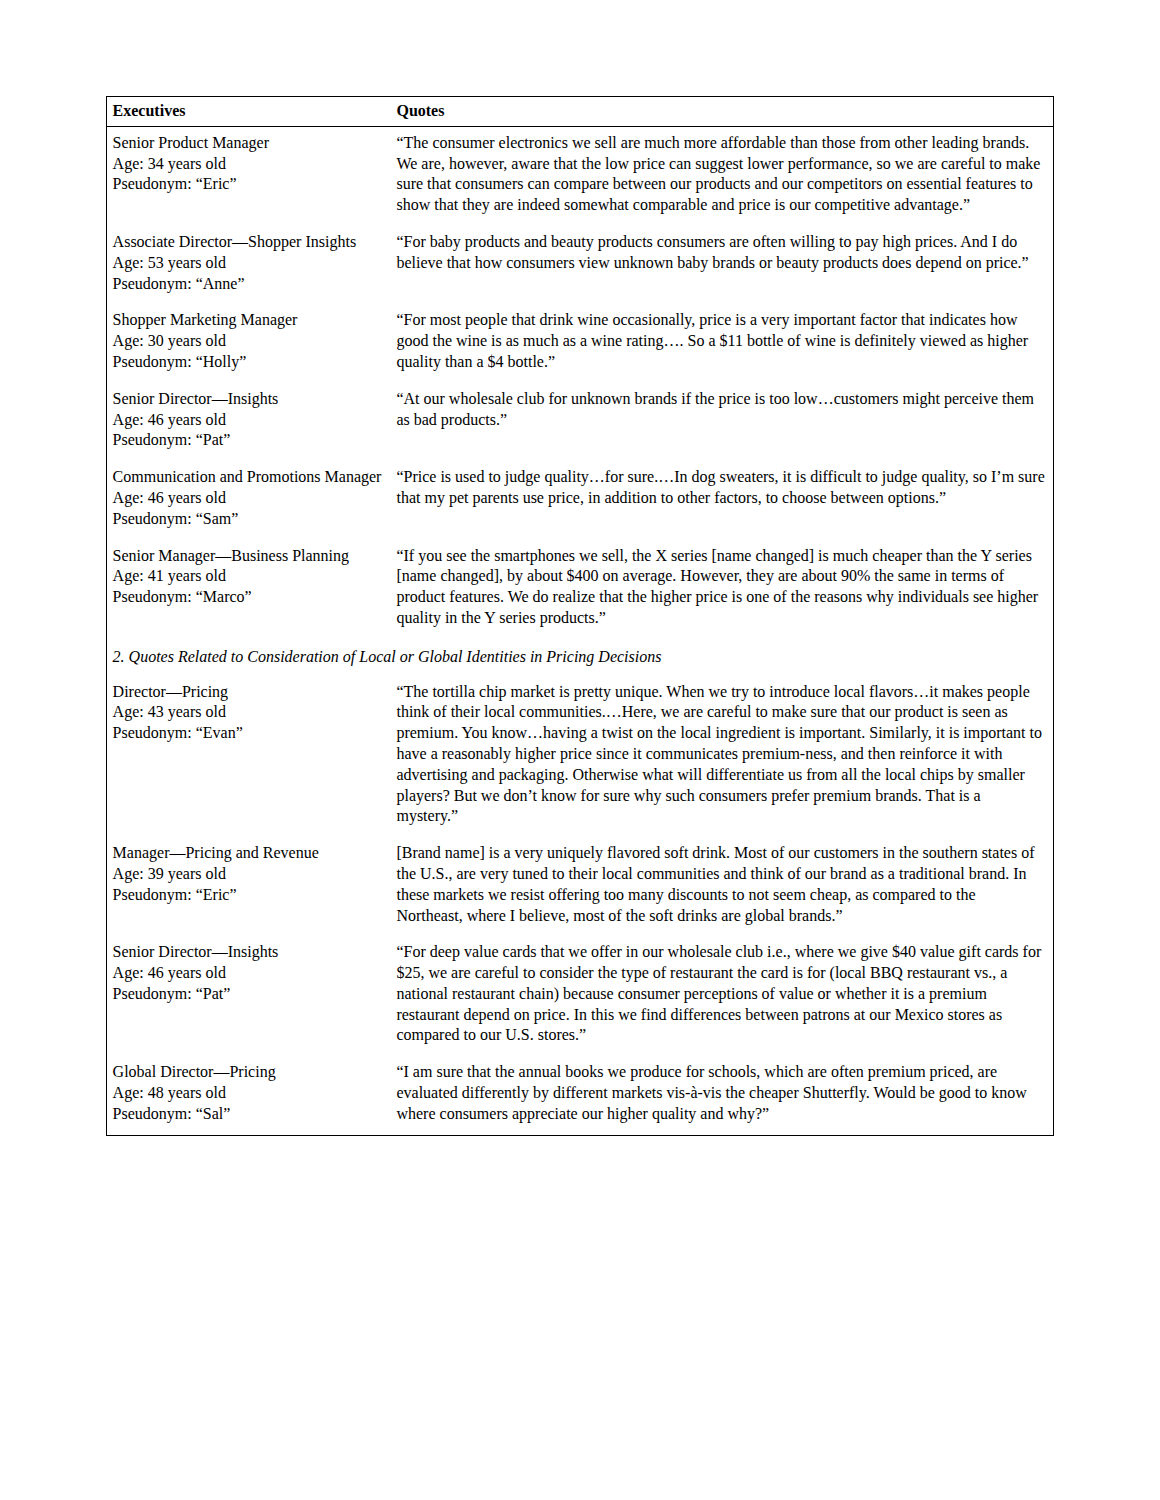| Executives | Quotes |
| --- | --- |
| Senior Product Manager Age: 34 years old Pseudonym: “Eric” | “The consumer electronics we sell are much more affordable than those from other leading brands. We are, however, aware that the low price can suggest lower performance, so we are careful to make sure that consumers can compare between our products and our competitors on essential features to show that they are indeed somewhat comparable and price is our competitive advantage.” |
| Associate Director—Shopper Insights Age: 53 years old Pseudonym: “Anne” | “For baby products and beauty products consumers are often willing to pay high prices. And I do believe that how consumers view unknown baby brands or beauty products does depend on price.” |
| Shopper Marketing Manager Age: 30 years old Pseudonym: “Holly” | “For most people that drink wine occasionally, price is a very important factor that indicates how good the wine is as much as a wine rating…. So a $11 bottle of wine is definitely viewed as higher quality than a $4 bottle.” |
| Senior Director—Insights Age: 46 years old Pseudonym: “Pat” | “At our wholesale club for unknown brands if the price is too low…customers might perceive them as bad products.” |
| Communication and Promotions Manager Age: 46 years old Pseudonym: “Sam” | “Price is used to judge quality…for sure.…In dog sweaters, it is difficult to judge quality, so I’m sure that my pet parents use price, in addition to other factors, to choose between options.” |
| Senior Manager—Business Planning Age: 41 years old Pseudonym: “Marco” | “If you see the smartphones we sell, the X series [name changed] is much cheaper than the Y series [name changed], by about $400 on average. However, they are about 90% the same in terms of product features. We do realize that the higher price is one of the reasons why individuals see higher quality in the Y series products.” |
| 2. Quotes Related to Consideration of Local or Global Identities in Pricing Decisions |
| Director—Pricing Age: 43 years old Pseudonym: “Evan” | “The tortilla chip market is pretty unique. When we try to introduce local flavors…it makes people think of their local communities.…Here, we are careful to make sure that our product is seen as premium. You know…having a twist on the local ingredient is important. Similarly, it is important to have a reasonably higher price since it communicates premium-ness, and then reinforce it with advertising and packaging. Otherwise what will differentiate us from all the local chips by smaller players? But we don’t know for sure why such consumers prefer premium brands. That is a mystery.” |
| Manager—Pricing and Revenue Age: 39 years old Pseudonym: “Eric” | [Brand name] is a very uniquely flavored soft drink. Most of our customers in the southern states of the U.S., are very tuned to their local communities and think of our brand as a traditional brand. In these markets we resist offering too many discounts to not seem cheap, as compared to the Northeast, where I believe, most of the soft drinks are global brands.” |
| Senior Director—Insights Age: 46 years old Pseudonym: “Pat” | “For deep value cards that we offer in our wholesale club i.e., where we give $40 value gift cards for $25, we are careful to consider the type of restaurant the card is for (local BBQ restaurant vs., a national restaurant chain) because consumer perceptions of value or whether it is a premium restaurant depend on price. In this we find differences between patrons at our Mexico stores as compared to our U.S. stores.” |
| Global Director—Pricing Age: 48 years old Pseudonym: “Sal” | “I am sure that the annual books we produce for schools, which are often premium priced, are evaluated differently by different markets vis-à-vis the cheaper Shutterfly. Would be good to know where consumers appreciate our higher quality and why?” |